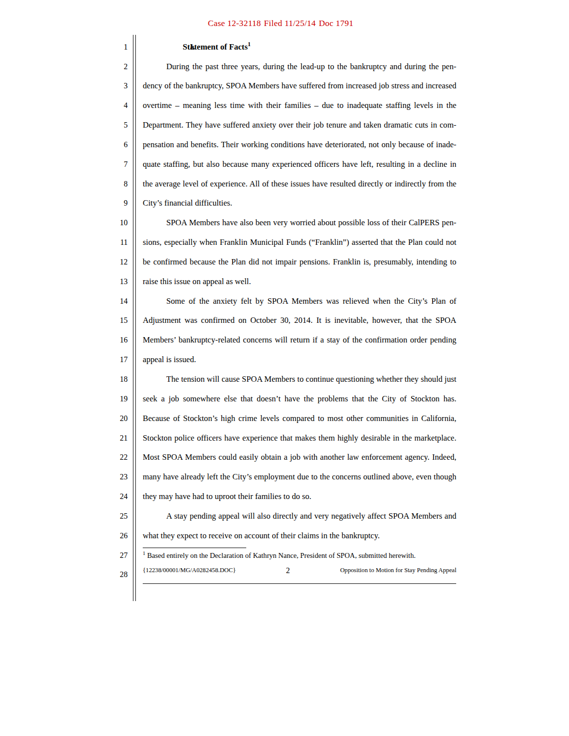Case 12-32118 Filed 11/25/14 Doc 1791
1
2
3
4
5
6
7
8
9
10
11
12
13
14
15
16
17
18
19
20
21
22
23
24
25
26
27
28
I. Statement of Facts1
During the past three years, during the lead-up to the bankruptcy and during the pendency of the bankruptcy, SPOA Members have suffered from increased job stress and increased overtime – meaning less time with their families – due to inadequate staffing levels in the Department. They have suffered anxiety over their job tenure and taken dramatic cuts in compensation and benefits. Their working conditions have deteriorated, not only because of inadequate staffing, but also because many experienced officers have left, resulting in a decline in the average level of experience. All of these issues have resulted directly or indirectly from the City’s financial difficulties.
SPOA Members have also been very worried about possible loss of their CalPERS pensions, especially when Franklin Municipal Funds (“Franklin”) asserted that the Plan could not be confirmed because the Plan did not impair pensions. Franklin is, presumably, intending to raise this issue on appeal as well.
Some of the anxiety felt by SPOA Members was relieved when the City’s Plan of Adjustment was confirmed on October 30, 2014. It is inevitable, however, that the SPOA Members’ bankruptcy-related concerns will return if a stay of the confirmation order pending appeal is issued.
The tension will cause SPOA Members to continue questioning whether they should just seek a job somewhere else that doesn’t have the problems that the City of Stockton has. Because of Stockton’s high crime levels compared to most other communities in California, Stockton police officers have experience that makes them highly desirable in the marketplace. Most SPOA Members could easily obtain a job with another law enforcement agency. Indeed, many have already left the City’s employment due to the concerns outlined above, even though they may have had to uproot their families to do so.
A stay pending appeal will also directly and very negatively affect SPOA Members and what they expect to receive on account of their claims in the bankruptcy.
1 Based entirely on the Declaration of Kathryn Nance, President of SPOA, submitted herewith.
{12238/00001/MG/A0282458.DOC}
2
Opposition to Motion for Stay Pending Appeal